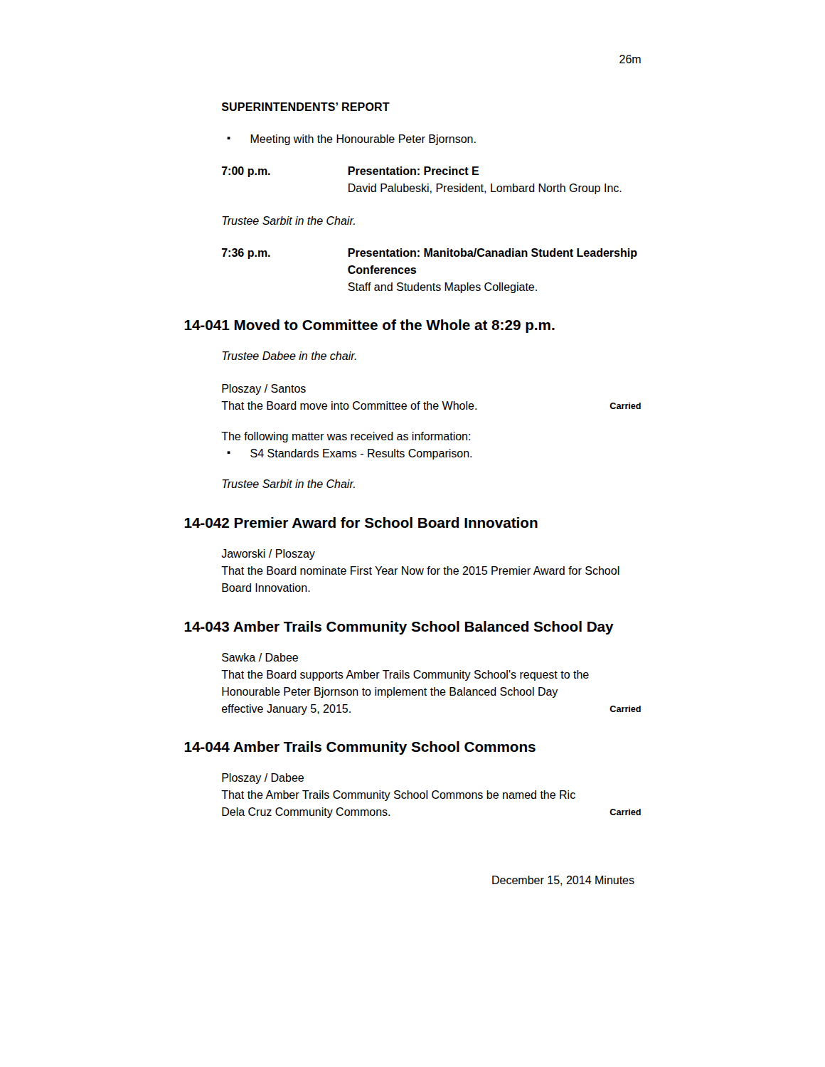26m
SUPERINTENDENTS’ REPORT
Meeting with the Honourable Peter Bjornson.
7:00 p.m.
Presentation: Precinct E
David Palubeski, President, Lombard North Group Inc.
Trustee Sarbit in the Chair.
7:36 p.m.
Presentation: Manitoba/Canadian Student Leadership Conferences
Staff and Students Maples Collegiate.
14-041 Moved to Committee of the Whole at 8:29 p.m.
Trustee Dabee in the chair.
Ploszay / Santos
That the Board move into Committee of the Whole.
Carried
The following matter was received as information:
S4 Standards Exams - Results Comparison.
Trustee Sarbit in the Chair.
14-042 Premier Award for School Board Innovation
Jaworski / Ploszay
That the Board nominate First Year Now for the 2015 Premier Award for School Board Innovation.
14-043 Amber Trails Community School Balanced School Day
Sawka / Dabee
That the Board supports Amber Trails Community School's request to the Honourable Peter Bjornson to implement the Balanced School Day effective January 5, 2015.
Carried
14-044 Amber Trails Community School Commons
Ploszay / Dabee
That the Amber Trails Community School Commons be named the Ric Dela Cruz Community Commons.
Carried
December 15, 2014 Minutes